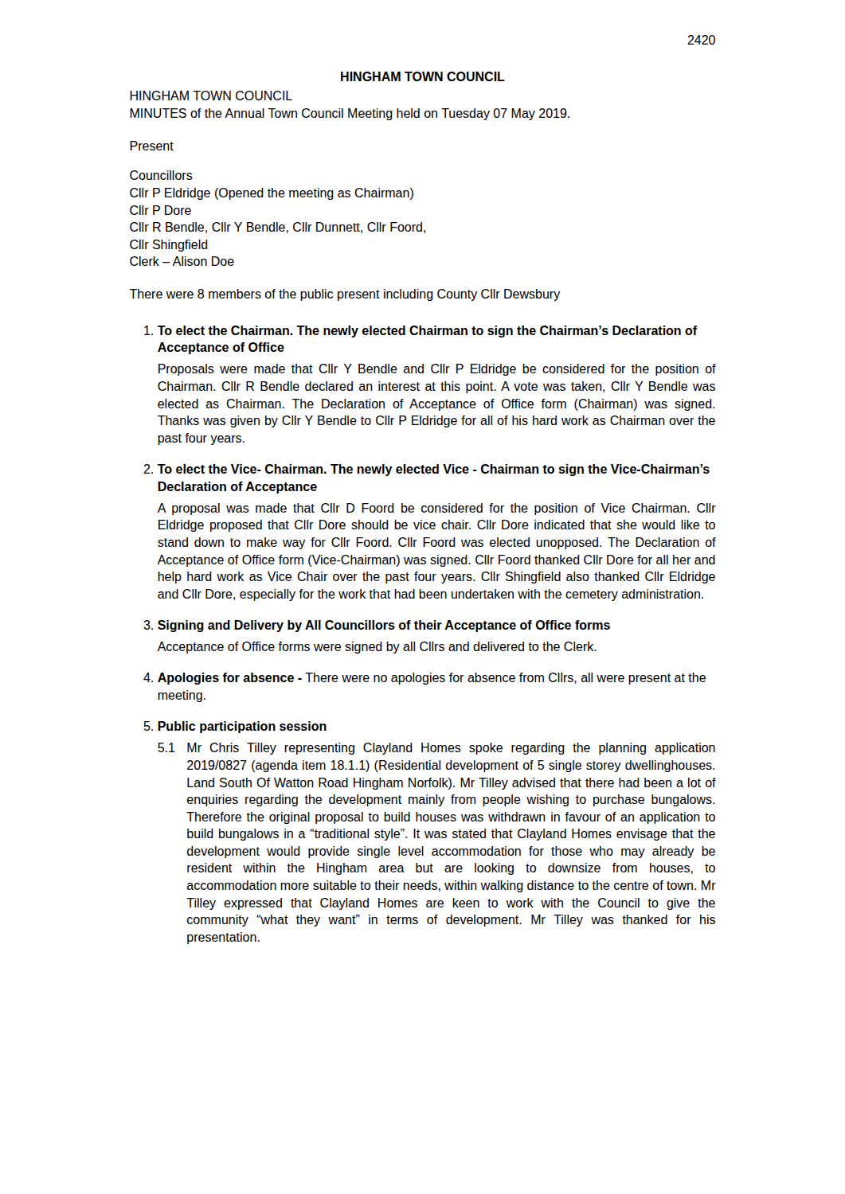2420
HINGHAM TOWN COUNCIL
HINGHAM TOWN COUNCIL
MINUTES of the Annual Town Council Meeting held on Tuesday 07 May 2019.
Present
Councillors
Cllr P Eldridge (Opened the meeting as Chairman)
Cllr P Dore
Cllr R Bendle, Cllr Y Bendle, Cllr Dunnett, Cllr Foord,
Cllr Shingfield
Clerk – Alison Doe
There were 8 members of the public present including County Cllr Dewsbury
To elect the Chairman. The newly elected Chairman to sign the Chairman’s Declaration of Acceptance of Office
Proposals were made that Cllr Y Bendle and Cllr P Eldridge be considered for the position of Chairman. Cllr R Bendle declared an interest at this point. A vote was taken, Cllr Y Bendle was elected as Chairman. The Declaration of Acceptance of Office form (Chairman) was signed. Thanks was given by Cllr Y Bendle to Cllr P Eldridge for all of his hard work as Chairman over the past four years.
To elect the Vice- Chairman. The newly elected Vice - Chairman to sign the Vice-Chairman’s Declaration of Acceptance
A proposal was made that Cllr D Foord be considered for the position of Vice Chairman. Cllr Eldridge proposed that Cllr Dore should be vice chair. Cllr Dore indicated that she would like to stand down to make way for Cllr Foord. Cllr Foord was elected unopposed. The Declaration of Acceptance of Office form (Vice-Chairman) was signed. Cllr Foord thanked Cllr Dore for all her and help hard work as Vice Chair over the past four years. Cllr Shingfield also thanked Cllr Eldridge and Cllr Dore, especially for the work that had been undertaken with the cemetery administration.
Signing and Delivery by All Councillors of their Acceptance of Office forms
Acceptance of Office forms were signed by all Cllrs and delivered to the Clerk.
Apologies for absence - There were no apologies for absence from Cllrs, all were present at the meeting.
Public participation session
5.1 Mr Chris Tilley representing Clayland Homes spoke regarding the planning application 2019/0827 (agenda item 18.1.1) (Residential development of 5 single storey dwellinghouses. Land South Of Watton Road Hingham Norfolk). Mr Tilley advised that there had been a lot of enquiries regarding the development mainly from people wishing to purchase bungalows. Therefore the original proposal to build houses was withdrawn in favour of an application to build bungalows in a “traditional style”. It was stated that Clayland Homes envisage that the development would provide single level accommodation for those who may already be resident within the Hingham area but are looking to downsize from houses, to accommodation more suitable to their needs, within walking distance to the centre of town. Mr Tilley expressed that Clayland Homes are keen to work with the Council to give the community “what they want” in terms of development. Mr Tilley was thanked for his presentation.